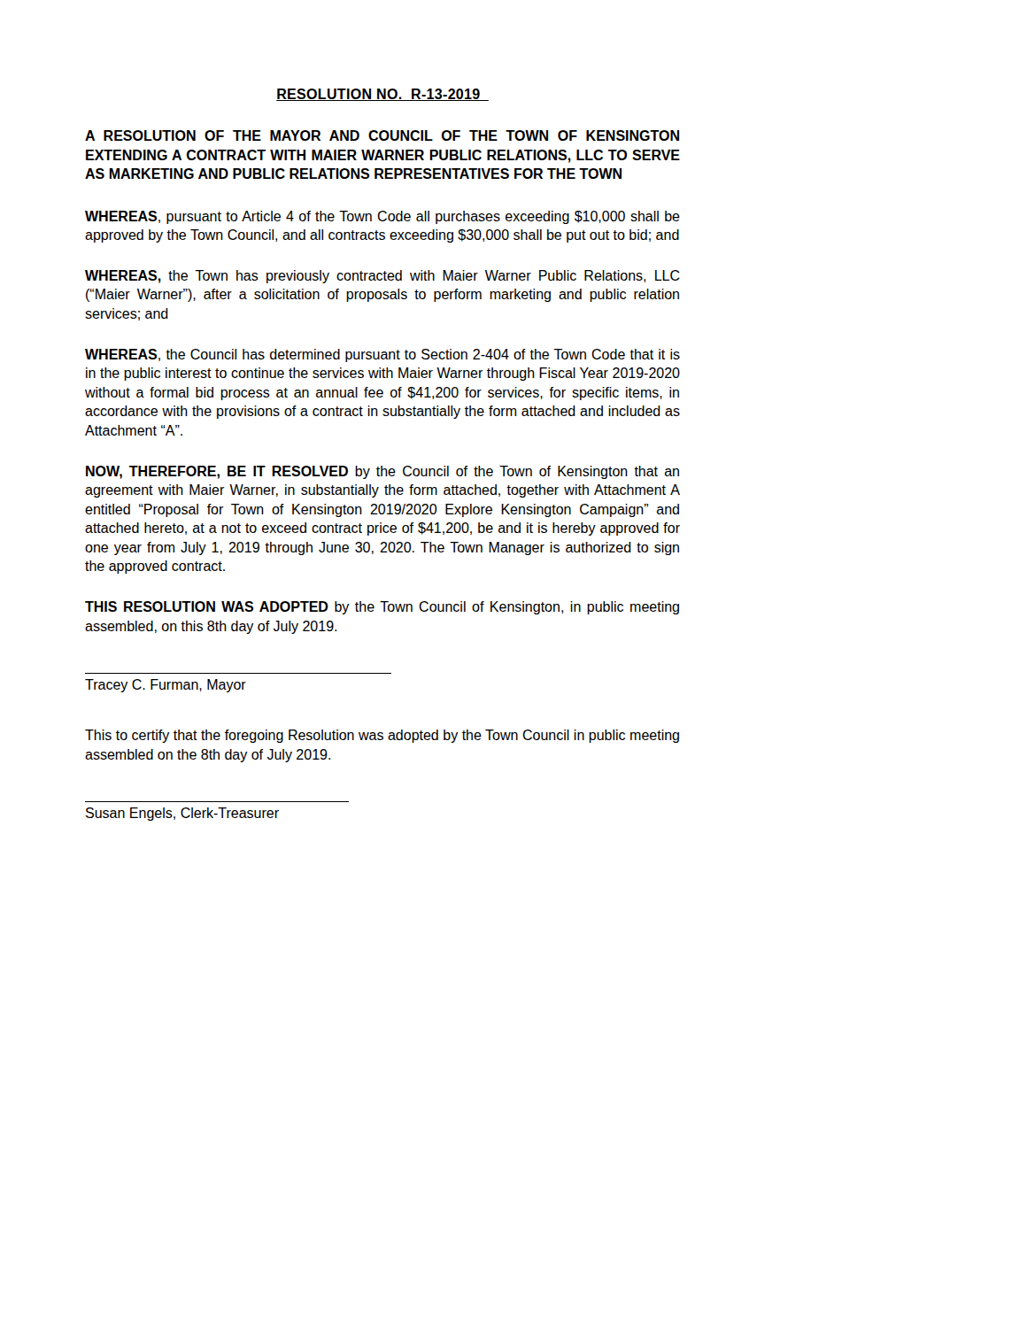RESOLUTION NO. R-13-2019_
A Resolution of the Mayor and Council of the Town of Kensington extending a contract with Maier Warner Public Relations, LLC to serve as marketing and public relations representatives for the Town
WHEREAS, pursuant to Article 4 of the Town Code all purchases exceeding $10,000 shall be approved by the Town Council, and all contracts exceeding $30,000 shall be put out to bid; and
WHEREAS, the Town has previously contracted with Maier Warner Public Relations, LLC (“Maier Warner”), after a solicitation of proposals to perform marketing and public relation services; and
WHEREAS, the Council has determined pursuant to Section 2-404 of the Town Code that it is in the public interest to continue the services with Maier Warner through Fiscal Year 2019-2020 without a formal bid process at an annual fee of $41,200 for services, for specific items, in accordance with the provisions of a contract in substantially the form attached and included as Attachment “A”.
NOW, THEREFORE, BE IT RESOLVED by the Council of the Town of Kensington that an agreement with Maier Warner, in substantially the form attached, together with Attachment A entitled “Proposal for Town of Kensington 2019/2020 Explore Kensington Campaign” and attached hereto, at a not to exceed contract price of $41,200, be and it is hereby approved for one year from July 1, 2019 through June 30, 2020. The Town Manager is authorized to sign the approved contract.
THIS RESOLUTION WAS ADOPTED by the Town Council of Kensington, in public meeting assembled, on this 8th day of July 2019.
Tracey C. Furman, Mayor
This to certify that the foregoing Resolution was adopted by the Town Council in public meeting assembled on the 8th day of July 2019.
Susan Engels, Clerk-Treasurer